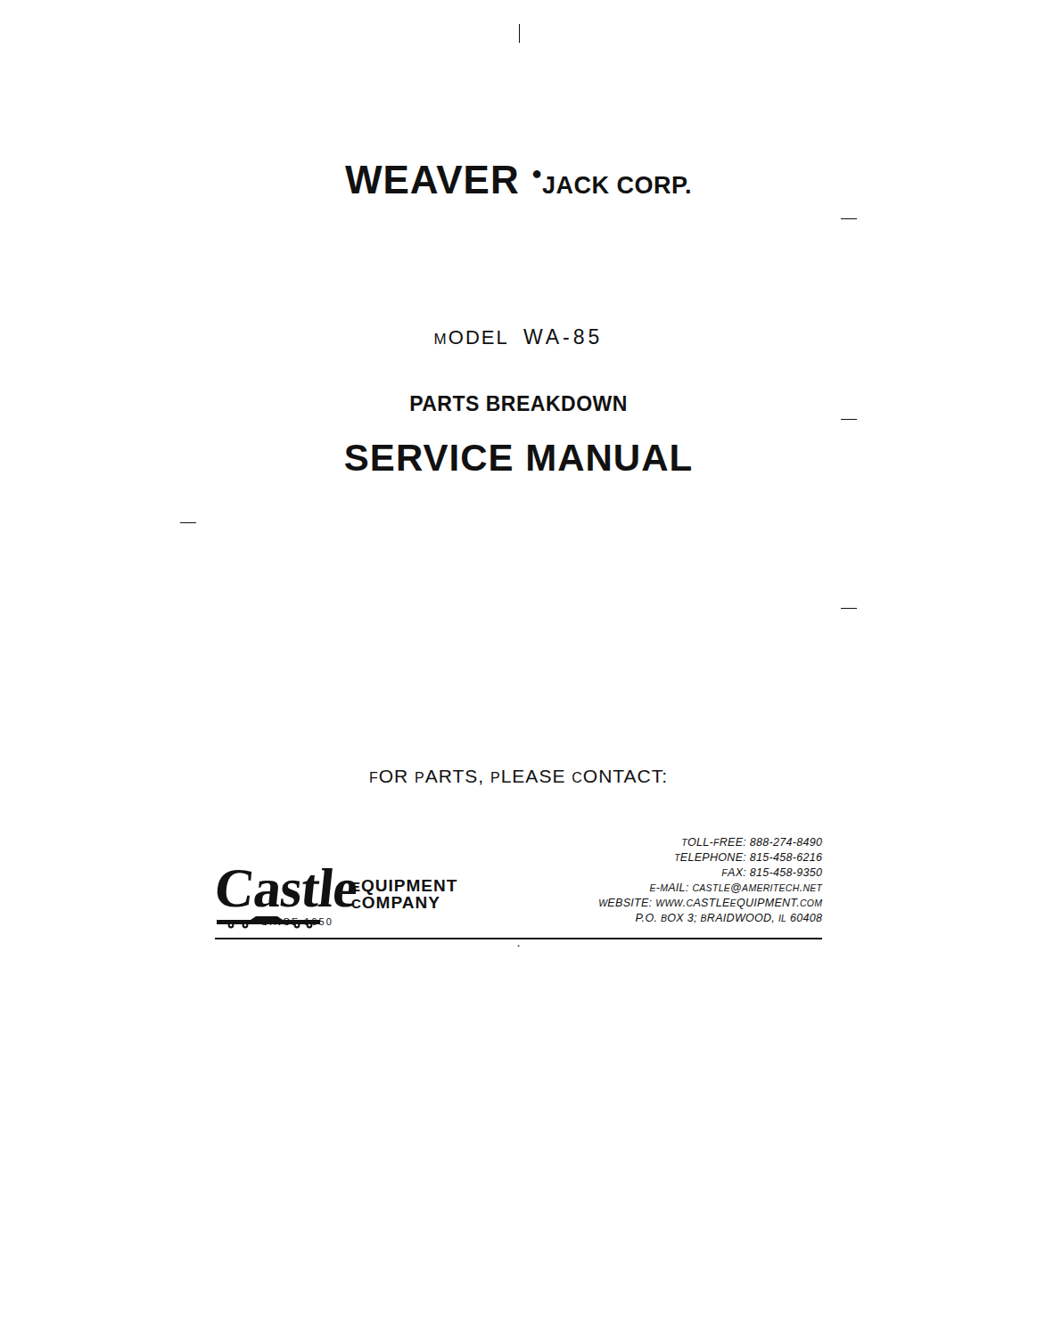WEAVER ●JACK CORP.
MODEL WA-85
PARTS BREAKDOWN
SERVICE MANUAL
FOR PARTS, PLEASE CONTACT:
Castle
EQUIPMENT
COMPANY
SINCE 1950
TOLL-FREE: 888-274-8490
TELEPHONE: 815-458-6216
FAX: 815-458-9350
E-MAIL: CASTLE@AMERITECH.NET
WEBSITE: WWW.CASTLEEQUIPMENT.COM
P.O. BOX 3; BRAIDWOOD, IL 60408
·